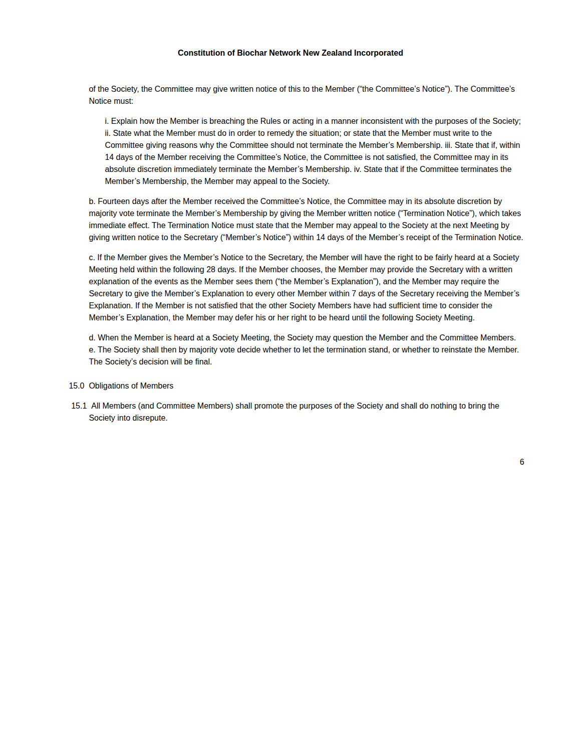Constitution of Biochar Network New Zealand Incorporated
of the Society, the Committee may give written notice of this to the Member (“the Committee’s Notice”). The Committee’s Notice must:
i. Explain how the Member is breaching the Rules or acting in a manner inconsistent with the purposes of the Society; ii. State what the Member must do in order to remedy the situation; or state that the Member must write to the Committee giving reasons why the Committee should not terminate the Member’s Membership. iii. State that if, within 14 days of the Member receiving the Committee’s Notice, the Committee is not satisfied, the Committee may in its absolute discretion immediately terminate the Member’s Membership. iv. State that if the Committee terminates the Member’s Membership, the Member may appeal to the Society.
b. Fourteen days after the Member received the Committee’s Notice, the Committee may in its absolute discretion by majority vote terminate the Member’s Membership by giving the Member written notice (“Termination Notice”), which takes immediate effect. The Termination Notice must state that the Member may appeal to the Society at the next Meeting by giving written notice to the Secretary (“Member’s Notice”) within 14 days of the Member’s receipt of the Termination Notice.
c. If the Member gives the Member’s Notice to the Secretary, the Member will have the right to be fairly heard at a Society Meeting held within the following 28 days. If the Member chooses, the Member may provide the Secretary with a written explanation of the events as the Member sees them (“the Member’s Explanation”), and the Member may require the Secretary to give the Member’s Explanation to every other Member within 7 days of the Secretary receiving the Member’s Explanation. If the Member is not satisfied that the other Society Members have had sufficient time to consider the Member’s Explanation, the Member may defer his or her right to be heard until the following Society Meeting.
d. When the Member is heard at a Society Meeting, the Society may question the Member and the Committee Members. e. The Society shall then by majority vote decide whether to let the termination stand, or whether to reinstate the Member. The Society’s decision will be final.
15.0 Obligations of Members
15.1 All Members (and Committee Members) shall promote the purposes of the Society and shall do nothing to bring the Society into disrepute.
6